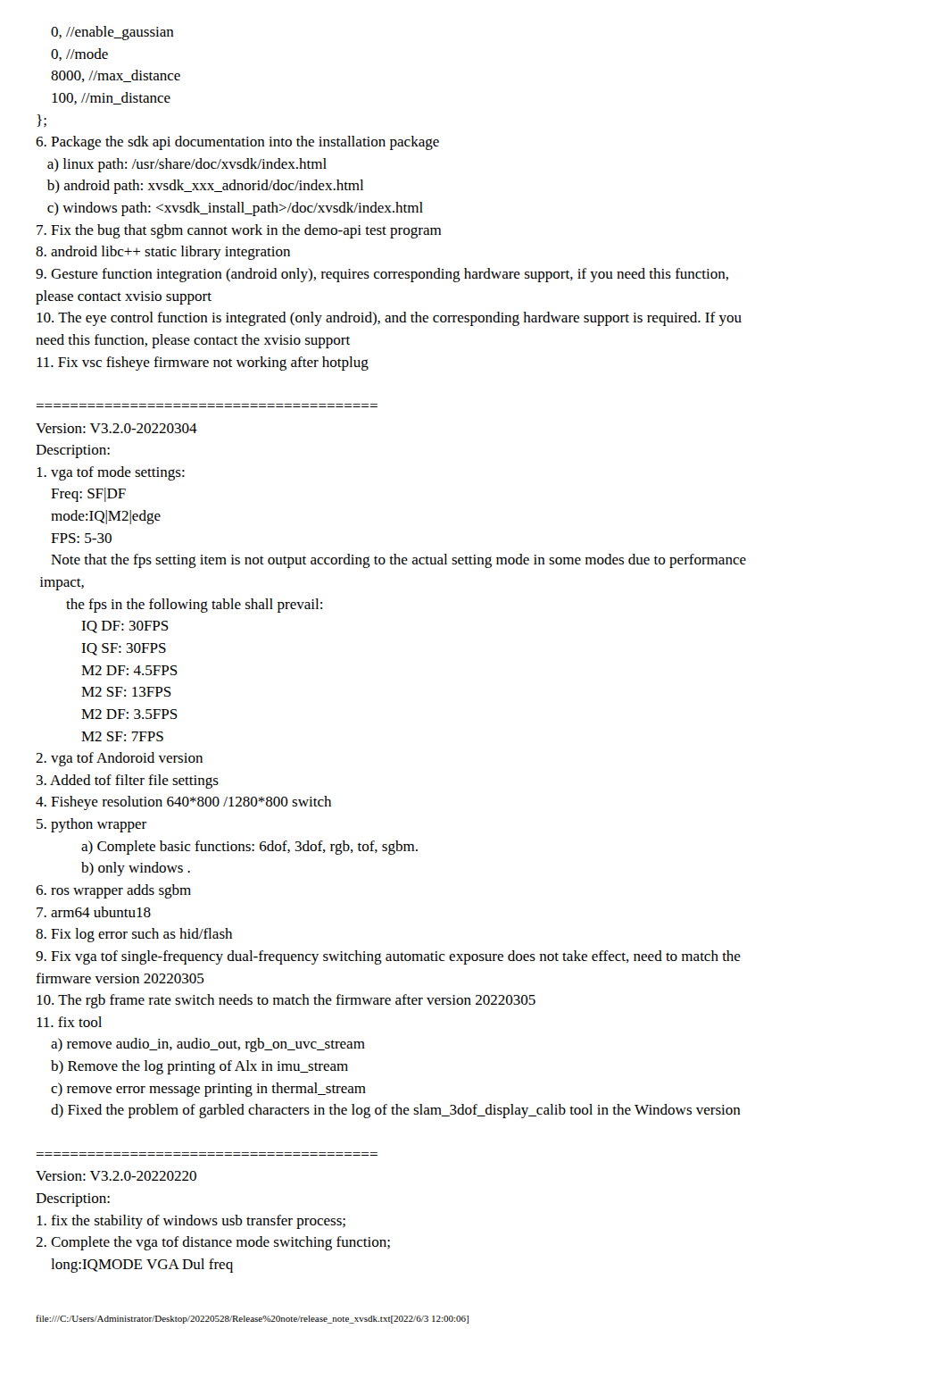0, //enable_gaussian
    0, //mode
    8000, //max_distance
    100, //min_distance
};
6. Package the sdk api documentation into the installation package
   a) linux path: /usr/share/doc/xvsdk/index.html
   b) android path: xvsdk_xxx_adnorid/doc/index.html
   c) windows path: <xvsdk_install_path>/doc/xvsdk/index.html
7. Fix the bug that sgbm cannot work in the demo-api test program
8. android libc++ static library integration
9. Gesture function integration (android only), requires corresponding hardware support, if you need this function,
please contact xvisio support
10. The eye control function is integrated (only android), and the corresponding hardware support is required. If you
need this function, please contact the xvisio support
11. Fix vsc fisheye firmware not working after hotplug

========================================
Version: V3.2.0-20220304
Description:
1. vga tof mode settings:
    Freq: SF|DF
    mode:IQ|M2|edge
    FPS: 5-30
    Note that the fps setting item is not output according to the actual setting mode in some modes due to performance
 impact,
        the fps in the following table shall prevail:
            IQ DF: 30FPS
            IQ SF: 30FPS
            M2 DF: 4.5FPS
            M2 SF: 13FPS
            M2 DF: 3.5FPS
            M2 SF: 7FPS
2. vga tof Andoroid version
3. Added tof filter file settings
4. Fisheye resolution 640*800 /1280*800 switch
5. python wrapper
            a) Complete basic functions: 6dof, 3dof, rgb, tof, sgbm.
            b) only windows .
6. ros wrapper adds sgbm
7. arm64 ubuntu18
8. Fix log error such as hid/flash
9. Fix vga tof single-frequency dual-frequency switching automatic exposure does not take effect, need to match the
firmware version 20220305
10. The rgb frame rate switch needs to match the firmware after version 20220305
11. fix tool
    a) remove audio_in, audio_out, rgb_on_uvc_stream
    b) Remove the log printing of Alx in imu_stream
    c) remove error message printing in thermal_stream
    d) Fixed the problem of garbled characters in the log of the slam_3dof_display_calib tool in the Windows version

========================================
Version: V3.2.0-20220220
Description:
1. fix the stability of windows usb transfer process;
2. Complete the vga tof distance mode switching function;
    long:IQMODE VGA Dul freq
file:///C:/Users/Administrator/Desktop/20220528/Release%20note/release_note_xvsdk.txt[2022/6/3 12:00:06]